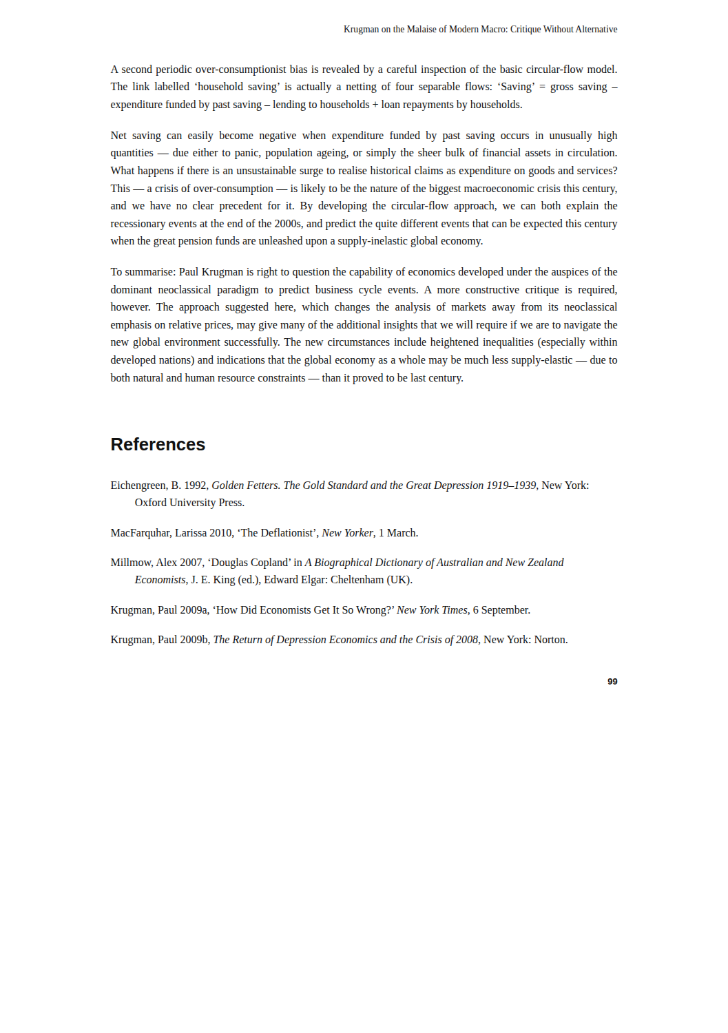Krugman on the Malaise of Modern Macro: Critique Without Alternative
A second periodic over-consumptionist bias is revealed by a careful inspection of the basic circular-flow model. The link labelled ‘household saving’ is actually a netting of four separable flows: ‘Saving’ = gross saving – expenditure funded by past saving – lending to households + loan repayments by households.
Net saving can easily become negative when expenditure funded by past saving occurs in unusually high quantities — due either to panic, population ageing, or simply the sheer bulk of financial assets in circulation. What happens if there is an unsustainable surge to realise historical claims as expenditure on goods and services? This — a crisis of over-consumption — is likely to be the nature of the biggest macroeconomic crisis this century, and we have no clear precedent for it. By developing the circular-flow approach, we can both explain the recessionary events at the end of the 2000s, and predict the quite different events that can be expected this century when the great pension funds are unleashed upon a supply-inelastic global economy.
To summarise: Paul Krugman is right to question the capability of economics developed under the auspices of the dominant neoclassical paradigm to predict business cycle events. A more constructive critique is required, however. The approach suggested here, which changes the analysis of markets away from its neoclassical emphasis on relative prices, may give many of the additional insights that we will require if we are to navigate the new global environment successfully. The new circumstances include heightened inequalities (especially within developed nations) and indications that the global economy as a whole may be much less supply-elastic — due to both natural and human resource constraints — than it proved to be last century.
References
Eichengreen, B. 1992, Golden Fetters. The Gold Standard and the Great Depression 1919–1939, New York: Oxford University Press.
MacFarquhar, Larissa 2010, ‘The Deflationist’, New Yorker, 1 March.
Millmow, Alex 2007, ‘Douglas Copland’ in A Biographical Dictionary of Australian and New Zealand Economists, J. E. King (ed.), Edward Elgar: Cheltenham (UK).
Krugman, Paul 2009a, ‘How Did Economists Get It So Wrong?’ New York Times, 6 September.
Krugman, Paul 2009b, The Return of Depression Economics and the Crisis of 2008, New York: Norton.
99